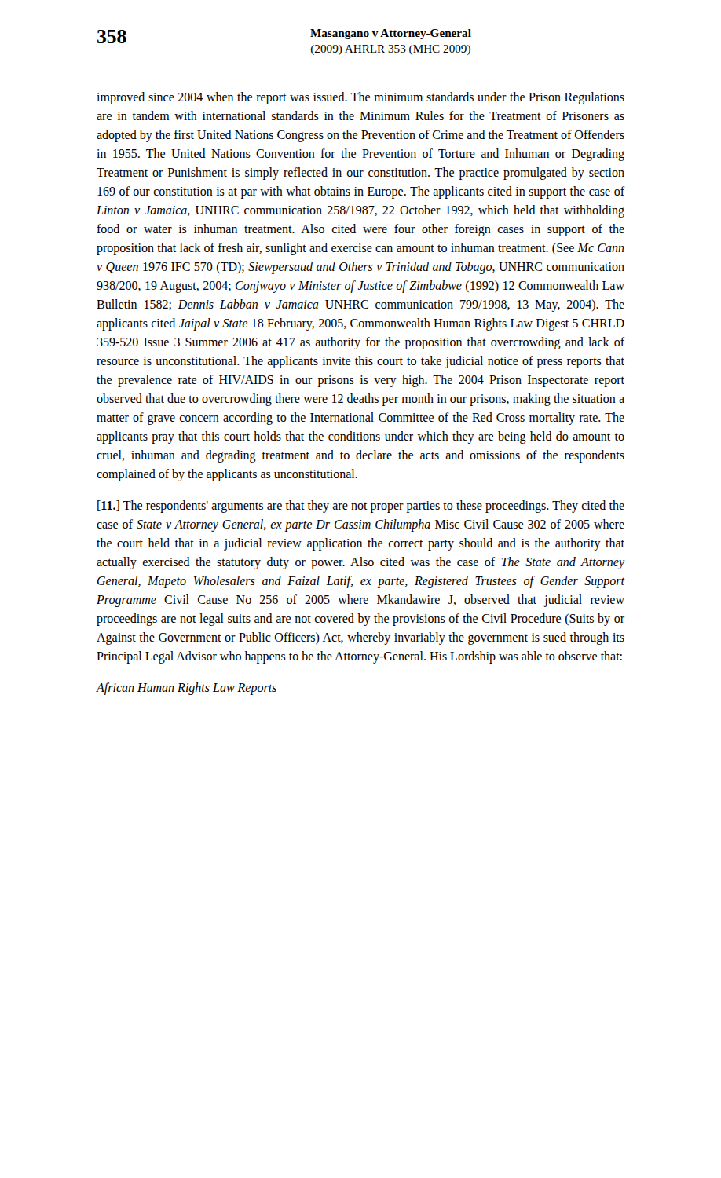358
Masangano v Attorney-General (2009) AHRLR 353 (MHC 2009)
improved since 2004 when the report was issued. The minimum standards under the Prison Regulations are in tandem with international standards in the Minimum Rules for the Treatment of Prisoners as adopted by the first United Nations Congress on the Prevention of Crime and the Treatment of Offenders in 1955. The United Nations Convention for the Prevention of Torture and Inhuman or Degrading Treatment or Punishment is simply reflected in our constitution. The practice promulgated by section 169 of our constitution is at par with what obtains in Europe. The applicants cited in support the case of Linton v Jamaica, UNHRC communication 258/1987, 22 October 1992, which held that withholding food or water is inhuman treatment. Also cited were four other foreign cases in support of the proposition that lack of fresh air, sunlight and exercise can amount to inhuman treatment. (See Mc Cann v Queen 1976 IFC 570 (TD); Siewpersaud and Others v Trinidad and Tobago, UNHRC communication 938/200, 19 August, 2004; Conjwayo v Minister of Justice of Zimbabwe (1992) 12 Commonwealth Law Bulletin 1582; Dennis Labban v Jamaica UNHRC communication 799/1998, 13 May, 2004). The applicants cited Jaipal v State 18 February, 2005, Commonwealth Human Rights Law Digest 5 CHRLD 359-520 Issue 3 Summer 2006 at 417 as authority for the proposition that overcrowding and lack of resource is unconstitutional. The applicants invite this court to take judicial notice of press reports that the prevalence rate of HIV/AIDS in our prisons is very high. The 2004 Prison Inspectorate report observed that due to overcrowding there were 12 deaths per month in our prisons, making the situation a matter of grave concern according to the International Committee of the Red Cross mortality rate. The applicants pray that this court holds that the conditions under which they are being held do amount to cruel, inhuman and degrading treatment and to declare the acts and omissions of the respondents complained of by the applicants as unconstitutional.
[11.] The respondents' arguments are that they are not proper parties to these proceedings. They cited the case of State v Attorney General, ex parte Dr Cassim Chilumpha Misc Civil Cause 302 of 2005 where the court held that in a judicial review application the correct party should and is the authority that actually exercised the statutory duty or power. Also cited was the case of The State and Attorney General, Mapeto Wholesalers and Faizal Latif, ex parte, Registered Trustees of Gender Support Programme Civil Cause No 256 of 2005 where Mkandawire J, observed that judicial review proceedings are not legal suits and are not covered by the provisions of the Civil Procedure (Suits by or Against the Government or Public Officers) Act, whereby invariably the government is sued through its Principal Legal Advisor who happens to be the Attorney-General. His Lordship was able to observe that:
African Human Rights Law Reports